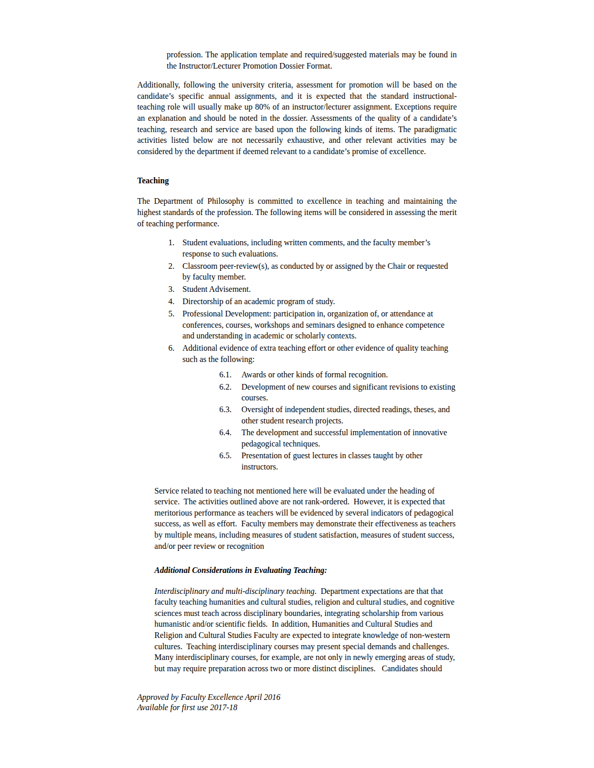profession. The application template and required/suggested materials may be found in the Instructor/Lecturer Promotion Dossier Format.
Additionally, following the university criteria, assessment for promotion will be based on the candidate’s specific annual assignments, and it is expected that the standard instructional-teaching role will usually make up 80% of an instructor/lecturer assignment. Exceptions require an explanation and should be noted in the dossier. Assessments of the quality of a candidate’s teaching, research and service are based upon the following kinds of items. The paradigmatic activities listed below are not necessarily exhaustive, and other relevant activities may be considered by the department if deemed relevant to a candidate’s promise of excellence.
Teaching
The Department of Philosophy is committed to excellence in teaching and maintaining the highest standards of the profession. The following items will be considered in assessing the merit of teaching performance.
Student evaluations, including written comments, and the faculty member’s response to such evaluations.
Classroom peer-review(s), as conducted by or assigned by the Chair or requested by faculty member.
Student Advisement.
Directorship of an academic program of study.
Professional Development: participation in, organization of, or attendance at conferences, courses, workshops and seminars designed to enhance competence and understanding in academic or scholarly contexts.
Additional evidence of extra teaching effort or other evidence of quality teaching such as the following:
Awards or other kinds of formal recognition.
Development of new courses and significant revisions to existing courses.
Oversight of independent studies, directed readings, theses, and other student research projects.
The development and successful implementation of innovative pedagogical techniques.
Presentation of guest lectures in classes taught by other instructors.
Service related to teaching not mentioned here will be evaluated under the heading of service. The activities outlined above are not rank-ordered. However, it is expected that meritorious performance as teachers will be evidenced by several indicators of pedagogical success, as well as effort. Faculty members may demonstrate their effectiveness as teachers by multiple means, including measures of student satisfaction, measures of student success, and/or peer review or recognition
Additional Considerations in Evaluating Teaching:
Interdisciplinary and multi-disciplinary teaching. Department expectations are that that faculty teaching humanities and cultural studies, religion and cultural studies, and cognitive sciences must teach across disciplinary boundaries, integrating scholarship from various humanistic and/or scientific fields. In addition, Humanities and Cultural Studies and Religion and Cultural Studies Faculty are expected to integrate knowledge of non-western cultures. Teaching interdisciplinary courses may present special demands and challenges. Many interdisciplinary courses, for example, are not only in newly emerging areas of study, but may require preparation across two or more distinct disciplines. Candidates should
Approved by Faculty Excellence April 2016
Available for first use 2017-18